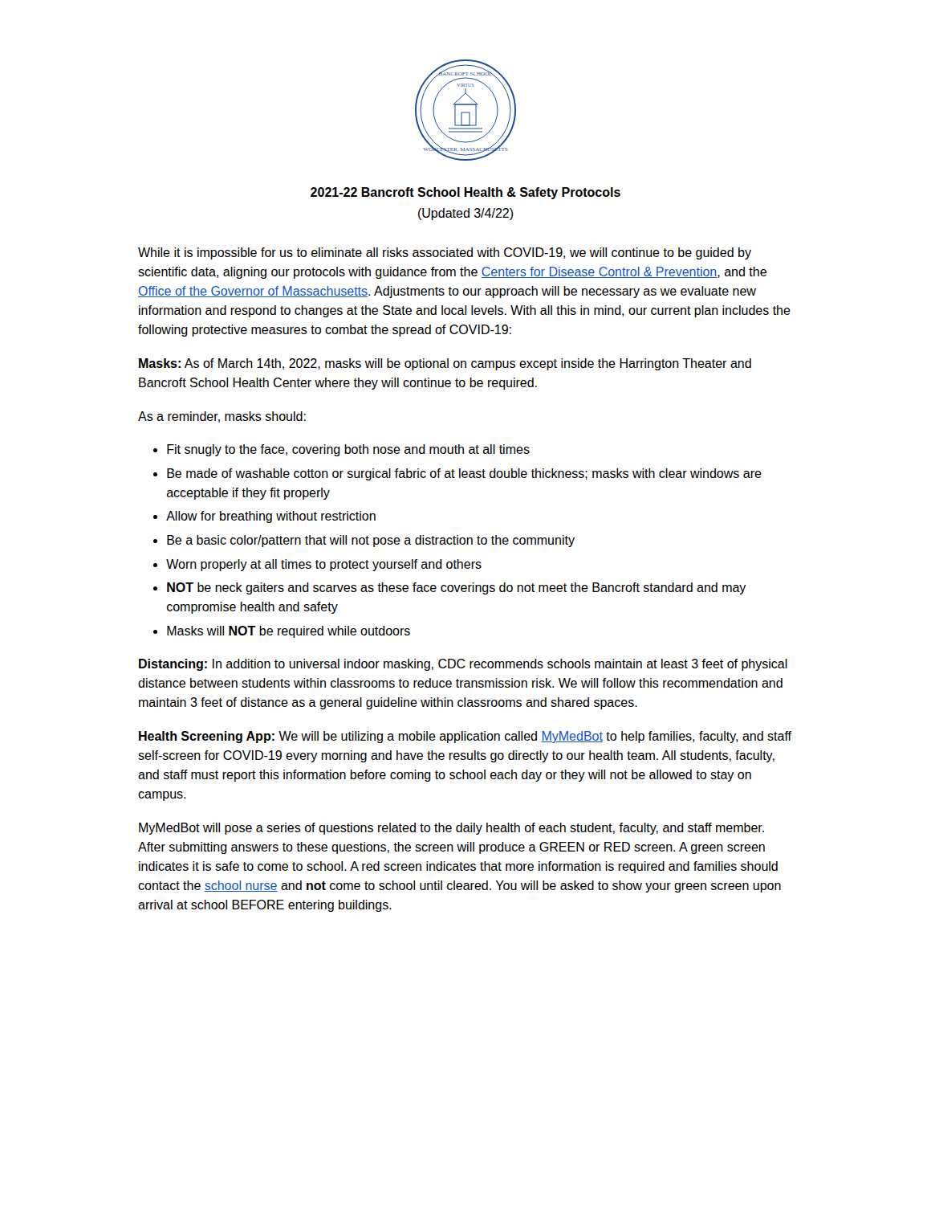Bancroft School, Worcester, Massachusetts seal BANCROFT SCHOOL WORCESTER, MASSACHUSETTS VIRTUS
2021-22 Bancroft School Health & Safety Protocols
(Updated 3/4/22)
While it is impossible for us to eliminate all risks associated with COVID-19, we will continue to be guided by scientific data, aligning our protocols with guidance from the Centers for Disease Control & Prevention, and the Office of the Governor of Massachusetts. Adjustments to our approach will be necessary as we evaluate new information and respond to changes at the State and local levels. With all this in mind, our current plan includes the following protective measures to combat the spread of COVID-19:
Masks: As of March 14th, 2022, masks will be optional on campus except inside the Harrington Theater and Bancroft School Health Center where they will continue to be required.
As a reminder, masks should:
Fit snugly to the face, covering both nose and mouth at all times
Be made of washable cotton or surgical fabric of at least double thickness; masks with clear windows are acceptable if they fit properly
Allow for breathing without restriction
Be a basic color/pattern that will not pose a distraction to the community
Worn properly at all times to protect yourself and others
NOT be neck gaiters and scarves as these face coverings do not meet the Bancroft standard and may compromise health and safety
Masks will NOT be required while outdoors
Distancing: In addition to universal indoor masking, CDC recommends schools maintain at least 3 feet of physical distance between students within classrooms to reduce transmission risk. We will follow this recommendation and maintain 3 feet of distance as a general guideline within classrooms and shared spaces.
Health Screening App: We will be utilizing a mobile application called MyMedBot to help families, faculty, and staff self-screen for COVID-19 every morning and have the results go directly to our health team. All students, faculty, and staff must report this information before coming to school each day or they will not be allowed to stay on campus.
MyMedBot will pose a series of questions related to the daily health of each student, faculty, and staff member. After submitting answers to these questions, the screen will produce a GREEN or RED screen. A green screen indicates it is safe to come to school. A red screen indicates that more information is required and families should contact the school nurse and not come to school until cleared. You will be asked to show your green screen upon arrival at school BEFORE entering buildings.